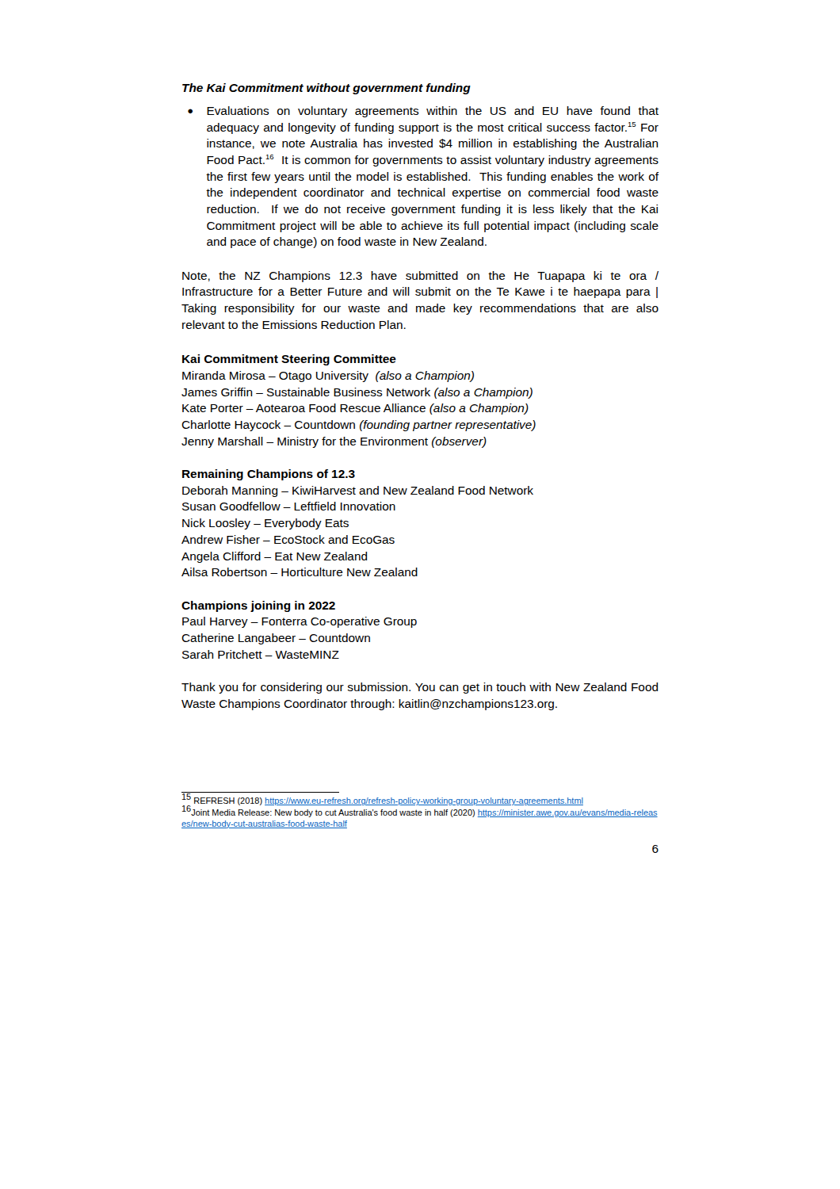The Kai Commitment without government funding
Evaluations on voluntary agreements within the US and EU have found that adequacy and longevity of funding support is the most critical success factor.15 For instance, we note Australia has invested $4 million in establishing the Australian Food Pact.16 It is common for governments to assist voluntary industry agreements the first few years until the model is established. This funding enables the work of the independent coordinator and technical expertise on commercial food waste reduction. If we do not receive government funding it is less likely that the Kai Commitment project will be able to achieve its full potential impact (including scale and pace of change) on food waste in New Zealand.
Note, the NZ Champions 12.3 have submitted on the He Tuapapa ki te ora / Infrastructure for a Better Future and will submit on the Te Kawe i te haepapa para | Taking responsibility for our waste and made key recommendations that are also relevant to the Emissions Reduction Plan.
Kai Commitment Steering Committee
Miranda Mirosa – Otago University (also a Champion)
James Griffin – Sustainable Business Network (also a Champion)
Kate Porter – Aotearoa Food Rescue Alliance (also a Champion)
Charlotte Haycock – Countdown (founding partner representative)
Jenny Marshall – Ministry for the Environment (observer)
Remaining Champions of 12.3
Deborah Manning – KiwiHarvest and New Zealand Food Network
Susan Goodfellow – Leftfield Innovation
Nick Loosley – Everybody Eats
Andrew Fisher – EcoStock and EcoGas
Angela Clifford – Eat New Zealand
Ailsa Robertson – Horticulture New Zealand
Champions joining in 2022
Paul Harvey – Fonterra Co-operative Group
Catherine Langabeer – Countdown
Sarah Pritchett – WasteMINZ
Thank you for considering our submission. You can get in touch with New Zealand Food Waste Champions Coordinator through: kaitlin@nzchampions123.org.
15 REFRESH (2018) https://www.eu-refresh.org/refresh-policy-working-group-voluntary-agreements.html
16 Joint Media Release: New body to cut Australia's food waste in half (2020) https://minister.awe.gov.au/evans/media-releases/new-body-cut-australias-food-waste-half
6